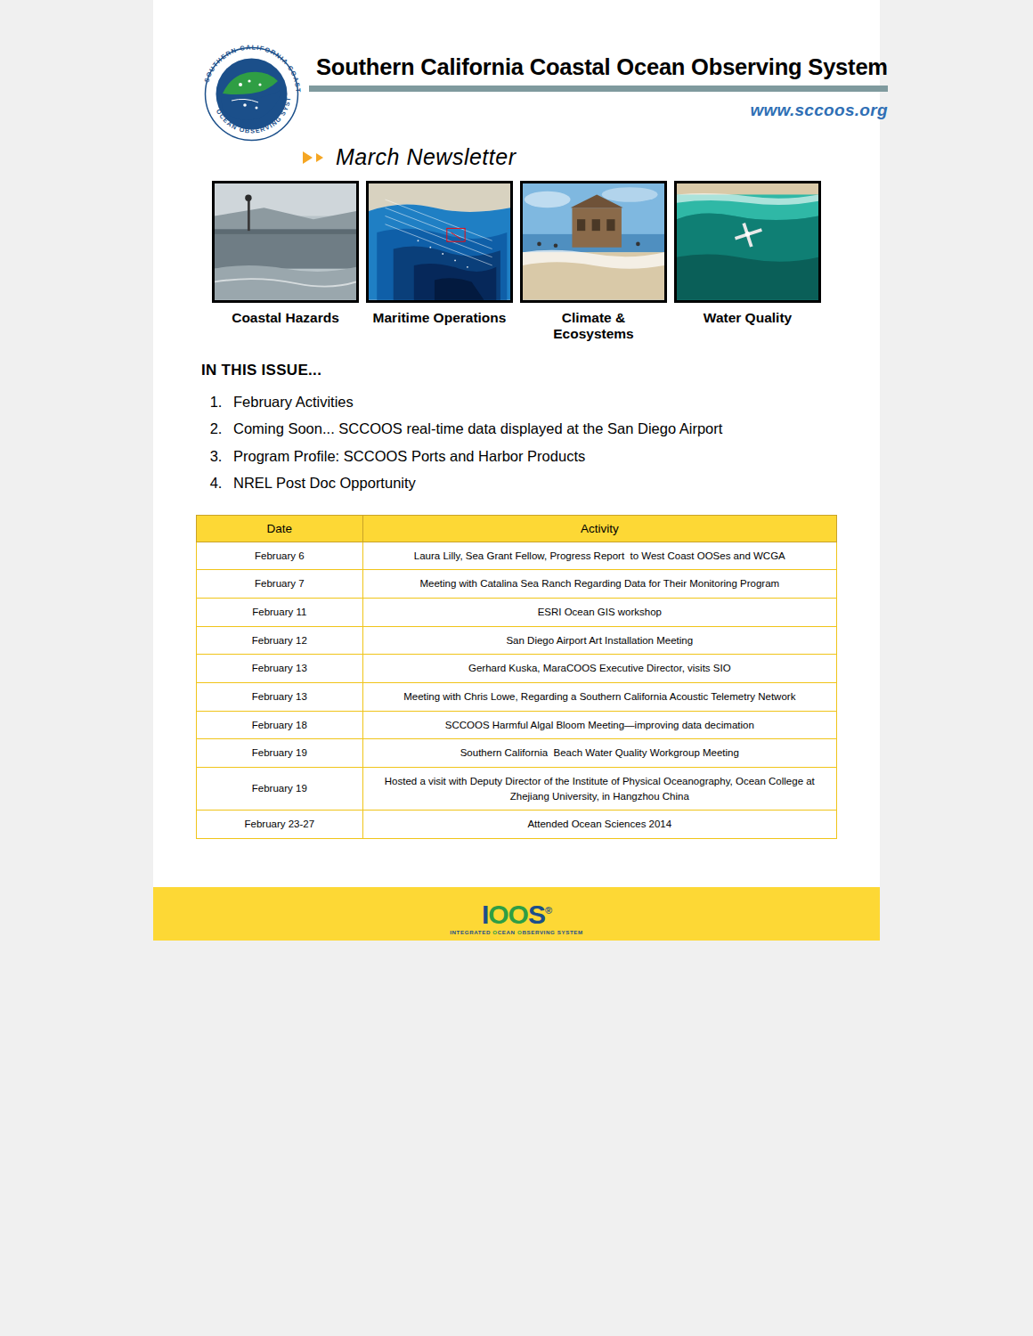SOUTHERN CALIFORNIA COASTAL OCEAN OBSERVING SYSTEM
Southern California Coastal Ocean Observing System
www.sccoos.org
March Newsletter
Coastal Hazards
Maritime Operations
Climate & Ecosystems
Water Quality
IN THIS ISSUE...
February Activities
Coming Soon... SCCOOS real-time data displayed at the San Diego Airport
Program Profile: SCCOOS Ports and Harbor Products
NREL Post Doc Opportunity
| Date | Activity |
| --- | --- |
| February 6 | Laura Lilly, Sea Grant Fellow, Progress Report to West Coast OOSes and WCGA |
| February 7 | Meeting with Catalina Sea Ranch Regarding Data for Their Monitoring Program |
| February 11 | ESRI Ocean GIS workshop |
| February 12 | San Diego Airport Art Installation Meeting |
| February 13 | Gerhard Kuska, MaraCOOS Executive Director, visits SIO |
| February 13 | Meeting with Chris Lowe, Regarding a Southern California Acoustic Telemetry Network |
| February 18 | SCCOOS Harmful Algal Bloom Meeting—improving data decimation |
| February 19 | Southern California Beach Water Quality Workgroup Meeting |
| February 19 | Hosted a visit with Deputy Director of the Institute of Physical Oceanography, Ocean College at Zhejiang University, in Hangzhou China |
| February 23-27 | Attended Ocean Sciences 2014 |
IOOS®
INTEGRATED OCEAN OBSERVING SYSTEM